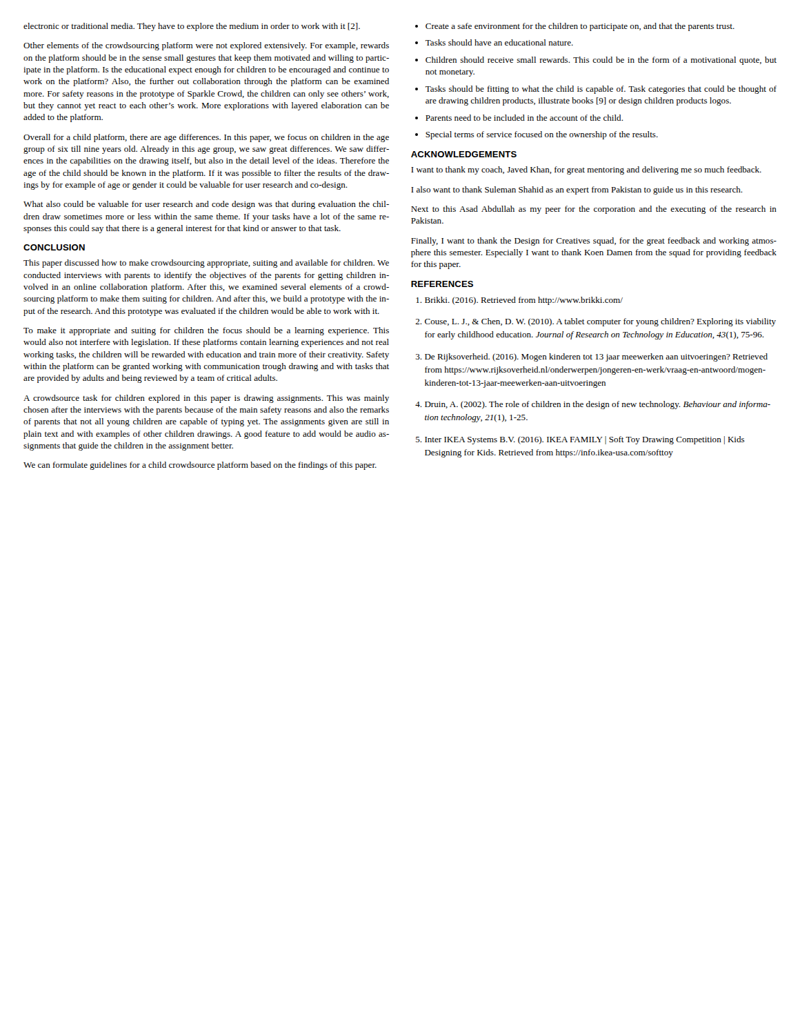electronic or traditional media. They have to explore the medium in order to work with it [2].
Other elements of the crowdsourcing platform were not explored extensively. For example, rewards on the platform should be in the sense small gestures that keep them motivated and willing to participate in the platform. Is the educational expect enough for children to be encouraged and continue to work on the platform? Also, the further out collaboration through the platform can be examined more. For safety reasons in the prototype of Sparkle Crowd, the children can only see others’ work, but they cannot yet react to each other’s work. More explorations with layered elaboration can be added to the platform.
Overall for a child platform, there are age differences. In this paper, we focus on children in the age group of six till nine years old. Already in this age group, we saw great differences. We saw differences in the capabilities on the drawing itself, but also in the detail level of the ideas. Therefore the age of the child should be known in the platform. If it was possible to filter the results of the drawings by for example of age or gender it could be valuable for user research and co-design.
What also could be valuable for user research and code design was that during evaluation the children draw sometimes more or less within the same theme. If your tasks have a lot of the same responses this could say that there is a general interest for that kind or answer to that task.
Conclusion
This paper discussed how to make crowdsourcing appropriate, suiting and available for children. We conducted interviews with parents to identify the objectives of the parents for getting children involved in an online collaboration platform. After this, we examined several elements of a crowdsourcing platform to make them suiting for children. And after this, we build a prototype with the input of the research. And this prototype was evaluated if the children would be able to work with it.
To make it appropriate and suiting for children the focus should be a learning experience. This would also not interfere with legislation. If these platforms contain learning experiences and not real working tasks, the children will be rewarded with education and train more of their creativity. Safety within the platform can be granted working with communication trough drawing and with tasks that are provided by adults and being reviewed by a team of critical adults.
A crowdsource task for children explored in this paper is drawing assignments. This was mainly chosen after the interviews with the parents because of the main safety reasons and also the remarks of parents that not all young children are capable of typing yet. The assignments given are still in plain text and with examples of other children drawings. A good feature to add would be audio assignments that guide the children in the assignment better.
We can formulate guidelines for a child crowdsource platform based on the findings of this paper.
Create a safe environment for the children to participate on, and that the parents trust.
Tasks should have an educational nature.
Children should receive small rewards. This could be in the form of a motivational quote, but not monetary.
Tasks should be fitting to what the child is capable of. Task categories that could be thought of are drawing children products, illustrate books [9] or design children products logos.
Parents need to be included in the account of the child.
Special terms of service focused on the ownership of the results.
Acknowledgements
I want to thank my coach, Javed Khan, for great mentoring and delivering me so much feedback.
I also want to thank Suleman Shahid as an expert from Pakistan to guide us in this research.
Next to this Asad Abdullah as my peer for the corporation and the executing of the research in Pakistan.
Finally, I want to thank the Design for Creatives squad, for the great feedback and working atmosphere this semester. Especially I want to thank Koen Damen from the squad for providing feedback for this paper.
References
Brikki. (2016). Retrieved from http://www.brikki.com/
Couse, L. J., & Chen, D. W. (2010). A tablet computer for young children? Exploring its viability for early childhood education. Journal of Research on Technology in Education, 43(1), 75-96.
De Rijksoverheid. (2016). Mogen kinderen tot 13 jaar meewerken aan uitvoeringen? Retrieved from https://www.rijksoverheid.nl/onderwerpen/jongeren-en-werk/vraag-en-antwoord/mogen-kinderen-tot-13-jaar-meewerken-aan-uitvoeringen
Druin, A. (2002). The role of children in the design of new technology. Behaviour and information technology, 21(1), 1-25.
Inter IKEA Systems B.V. (2016). IKEA FAMILY | Soft Toy Drawing Competition | Kids Designing for Kids. Retrieved from https://info.ikea-usa.com/softtoy